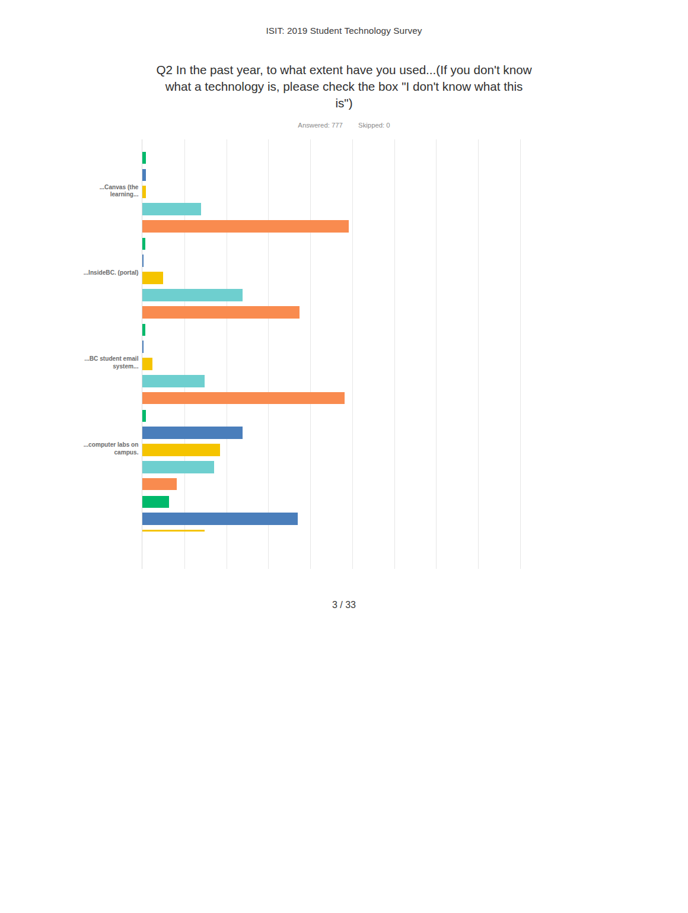ISIT: 2019 Student Technology Survey
Q2 In the past year, to what extent have you used...(If you don't know what a technology is, please check the box "I don't know what this is")
Answered: 777 Skipped: 0
...Canvas (the learning...
...InsideBC. (portal)
...BC student email system...
...computer labs on campus.
3 / 33